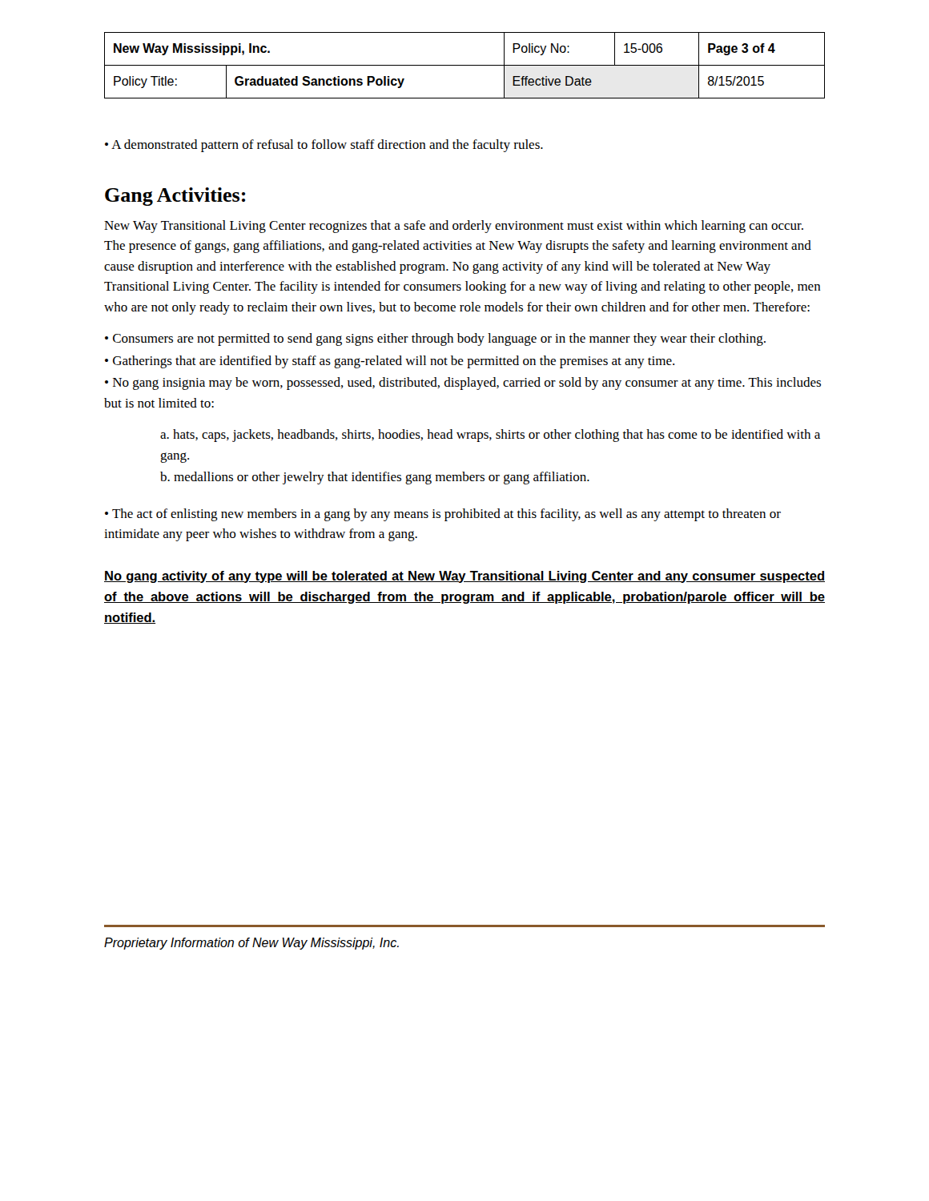| New Way Mississippi, Inc. | Policy No: | 15-006 | Page 3 of 4 |
| Policy Title: | Graduated Sanctions Policy | Effective Date | 8/15/2015 |
• A demonstrated pattern of refusal to follow staff direction and the faculty rules.
Gang Activities:
New Way Transitional Living Center recognizes that a safe and orderly environment must exist within which learning can occur. The presence of gangs, gang affiliations, and gang-related activities at New Way disrupts the safety and learning environment and cause disruption and interference with the established program. No gang activity of any kind will be tolerated at New Way Transitional Living Center. The facility is intended for consumers looking for a new way of living and relating to other people, men who are not only ready to reclaim their own lives, but to become role models for their own children and for other men. Therefore:
• Consumers are not permitted to send gang signs either through body language or in the manner they wear their clothing.
• Gatherings that are identified by staff as gang-related will not be permitted on the premises at any time.
• No gang insignia may be worn, possessed, used, distributed, displayed, carried or sold by any consumer at any time. This includes but is not limited to:
a. hats, caps, jackets, headbands, shirts, hoodies, head wraps, shirts or other clothing that has come to be identified with a gang.
b. medallions or other jewelry that identifies gang members or gang affiliation.
• The act of enlisting new members in a gang by any means is prohibited at this facility, as well as any attempt to threaten or intimidate any peer who wishes to withdraw from a gang.
No gang activity of any type will be tolerated at New Way Transitional Living Center and any consumer suspected of the above actions will be discharged from the program and if applicable, probation/parole officer will be notified.
Proprietary Information of New Way Mississippi, Inc.